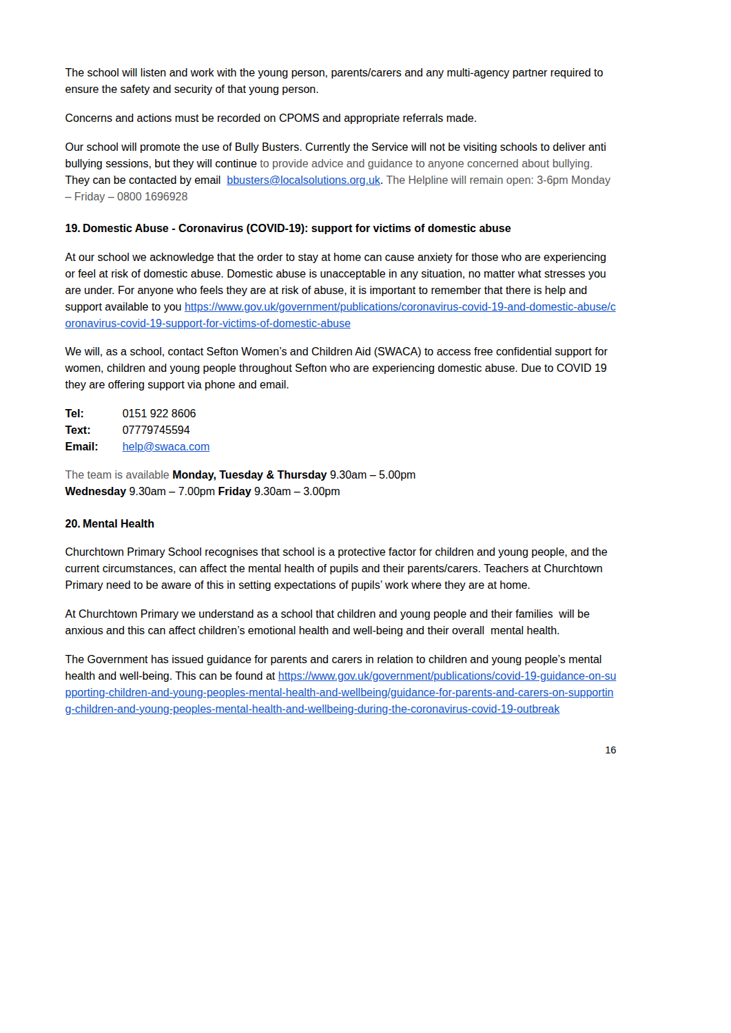The school will listen and work with the young person, parents/carers and any multi-agency partner required to ensure the safety and security of that young person.
Concerns and actions must be recorded on CPOMS and appropriate referrals made.
Our school will promote the use of Bully Busters. Currently the Service will not be visiting schools to deliver anti bullying sessions, but they will continue to provide advice and guidance to anyone concerned about bullying. They can be contacted by email bbusters@localsolutions.org.uk. The Helpline will remain open: 3-6pm Monday – Friday – 0800 1696928
19. Domestic Abuse - Coronavirus (COVID-19): support for victims of domestic abuse
At our school we acknowledge that the order to stay at home can cause anxiety for those who are experiencing or feel at risk of domestic abuse. Domestic abuse is unacceptable in any situation, no matter what stresses you are under. For anyone who feels they are at risk of abuse, it is important to remember that there is help and support available to you https://www.gov.uk/government/publications/coronavirus-covid-19-and-domestic-abuse/coronavirus-covid-19-support-for-victims-of-domestic-abuse
We will, as a school, contact Sefton Women’s and Children Aid (SWACA) to access free confidential support for women, children and young people throughout Sefton who are experiencing domestic abuse. Due to COVID 19 they are offering support via phone and email.
| Tel: | 0151 922 8606 |
| Text: | 07779745594 |
| Email: | help@swaca.com |
The team is available Monday, Tuesday & Thursday 9.30am – 5.00pm
Wednesday 9.30am – 7.00pm Friday 9.30am – 3.00pm
20. Mental Health
Churchtown Primary School recognises that school is a protective factor for children and young people, and the current circumstances, can affect the mental health of pupils and their parents/carers. Teachers at Churchtown Primary need to be aware of this in setting expectations of pupils’ work where they are at home.
At Churchtown Primary we understand as a school that children and young people and their families will be anxious and this can affect children’s emotional health and well-being and their overall mental health.
The Government has issued guidance for parents and carers in relation to children and young people’s mental health and well-being. This can be found at https://www.gov.uk/government/publications/covid-19-guidance-on-supporting-children-and-young-peoples-mental-health-and-wellbeing/guidance-for-parents-and-carers-on-supporting-children-and-young-peoples-mental-health-and-wellbeing-during-the-coronavirus-covid-19-outbreak
16